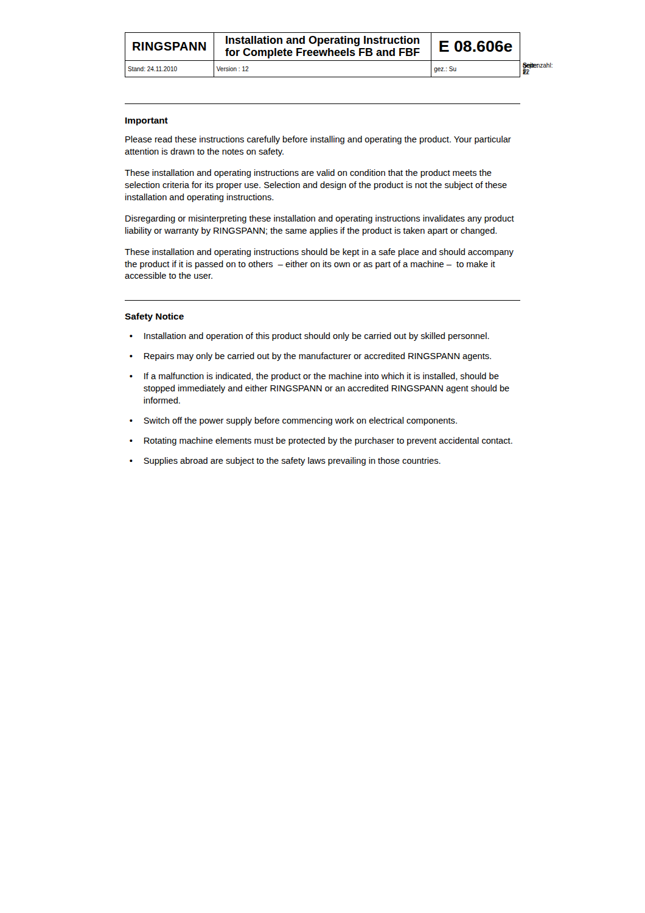| RINGSPANN | Installation and Operating Instruction for Complete Freewheels FB and FBF | E 08.606e |
| Stand: 24.11.2010 | Version : 12 | gez.: Su | gepr.: Ei | Seitenzahl: 12 | Seite: 2 |
Important
Please read these instructions carefully before installing and operating the product. Your particular attention is drawn to the notes on safety.
These installation and operating instructions are valid on condition that the product meets the selection criteria for its proper use. Selection and design of the product is not the subject of these installation and operating instructions.
Disregarding or misinterpreting these installation and operating instructions invalidates any product liability or warranty by RINGSPANN; the same applies if the product is taken apart or changed.
These installation and operating instructions should be kept in a safe place and should accompany the product if it is passed on to others – either on its own or as part of a machine – to make it accessible to the user.
Safety Notice
Installation and operation of this product should only be carried out by skilled personnel.
Repairs may only be carried out by the manufacturer or accredited RINGSPANN agents.
If a malfunction is indicated, the product or the machine into which it is installed, should be stopped immediately and either RINGSPANN or an accredited RINGSPANN agent should be informed.
Switch off the power supply before commencing work on electrical components.
Rotating machine elements must be protected by the purchaser to prevent accidental contact.
Supplies abroad are subject to the safety laws prevailing in those countries.